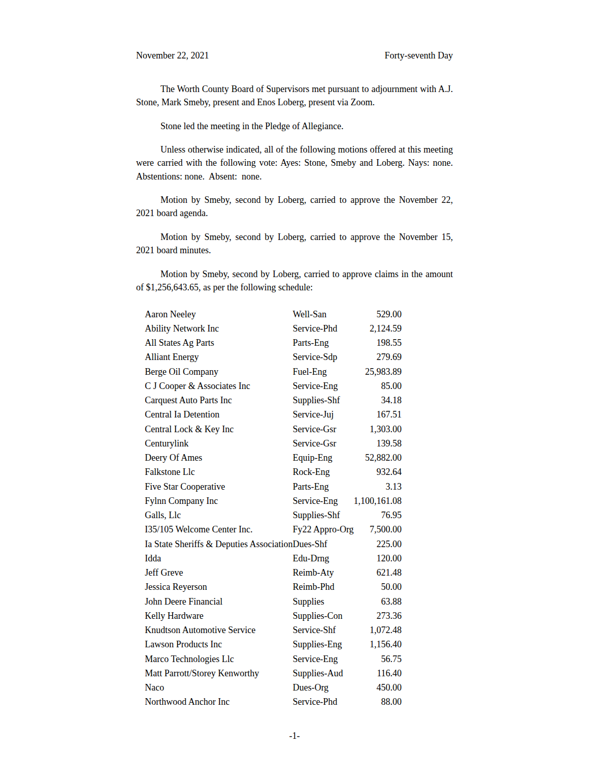November 22, 2021
Forty-seventh Day
The Worth County Board of Supervisors met pursuant to adjournment with A.J. Stone, Mark Smeby, present and Enos Loberg, present via Zoom.
Stone led the meeting in the Pledge of Allegiance.
Unless otherwise indicated, all of the following motions offered at this meeting were carried with the following vote: Ayes: Stone, Smeby and Loberg. Nays: none. Abstentions: none. Absent: none.
Motion by Smeby, second by Loberg, carried to approve the November 22, 2021 board agenda.
Motion by Smeby, second by Loberg, carried to approve the November 15, 2021 board minutes.
Motion by Smeby, second by Loberg, carried to approve claims in the amount of $1,256,643.65, as per the following schedule:
| Aaron Neeley | Well-San | 529.00 |
| Ability Network Inc | Service-Phd | 2,124.59 |
| All States Ag Parts | Parts-Eng | 198.55 |
| Alliant Energy | Service-Sdp | 279.69 |
| Berge Oil Company | Fuel-Eng | 25,983.89 |
| C J Cooper & Associates Inc | Service-Eng | 85.00 |
| Carquest Auto Parts Inc | Supplies-Shf | 34.18 |
| Central Ia Detention | Service-Juj | 167.51 |
| Central Lock & Key Inc | Service-Gsr | 1,303.00 |
| Centurylink | Service-Gsr | 139.58 |
| Deery Of Ames | Equip-Eng | 52,882.00 |
| Falkstone Llc | Rock-Eng | 932.64 |
| Five Star Cooperative | Parts-Eng | 3.13 |
| Fylnn Company Inc | Service-Eng | 1,100,161.08 |
| Galls, Llc | Supplies-Shf | 76.95 |
| I35/105 Welcome Center Inc. | Fy22 Appro-Org | 7,500.00 |
| Ia State Sheriffs & Deputies Association | Dues-Shf | 225.00 |
| Idda | Edu-Drng | 120.00 |
| Jeff Greve | Reimb-Aty | 621.48 |
| Jessica Reyerson | Reimb-Phd | 50.00 |
| John Deere Financial | Supplies | 63.88 |
| Kelly Hardware | Supplies-Con | 273.36 |
| Knudtson Automotive Service | Service-Shf | 1,072.48 |
| Lawson Products Inc | Supplies-Eng | 1,156.40 |
| Marco Technologies Llc | Service-Eng | 56.75 |
| Matt Parrott/Storey Kenworthy | Supplies-Aud | 116.40 |
| Naco | Dues-Org | 450.00 |
| Northwood Anchor Inc | Service-Phd | 88.00 |
-1-